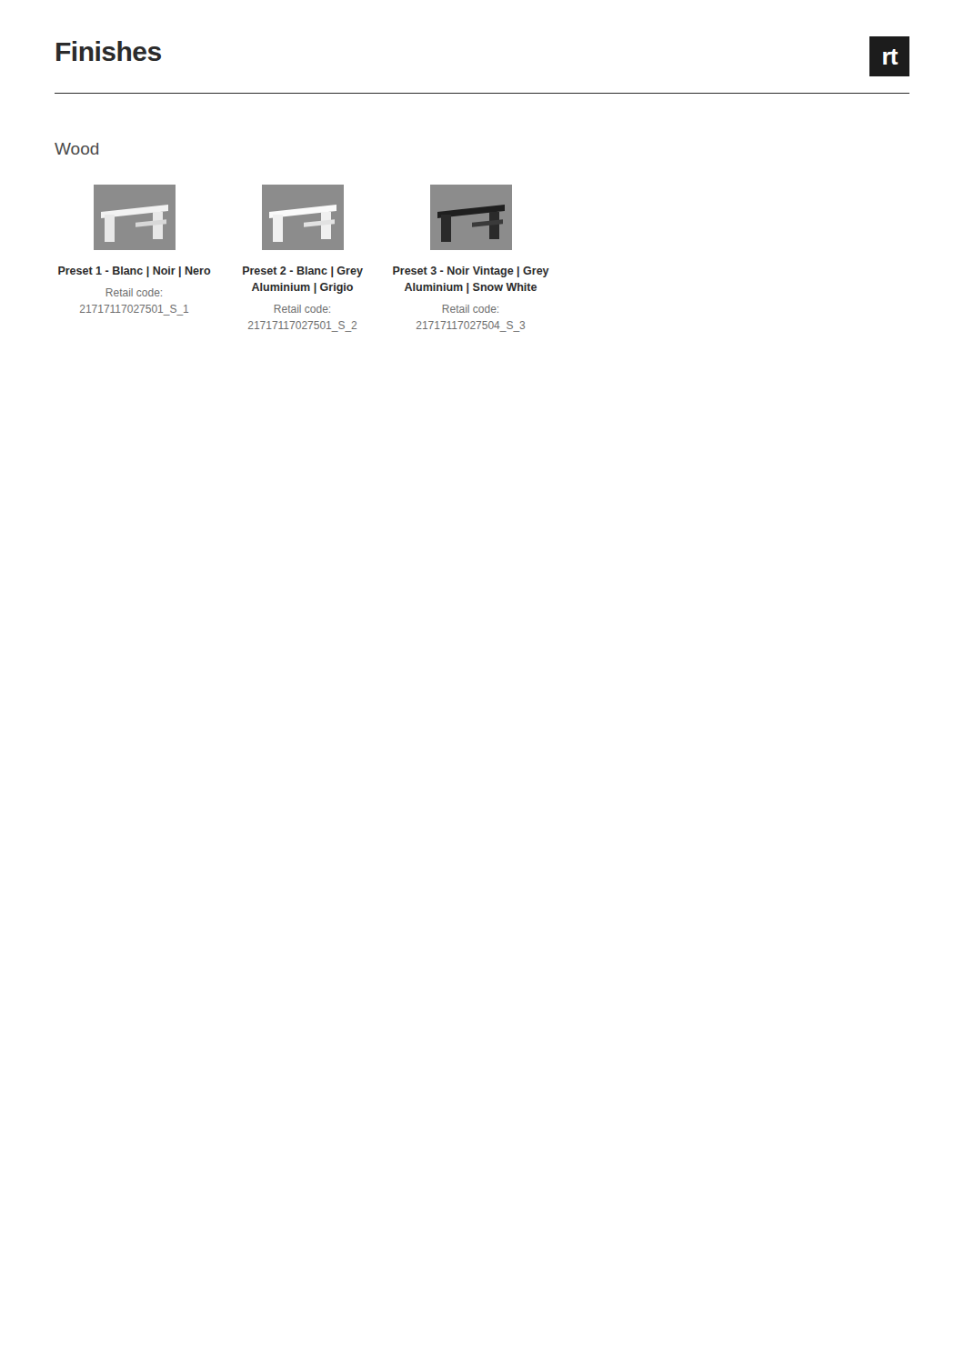Finishes
rt
Wood
Preset 1 - Blanc | Noir | Nero
Retail code:
21717117027501_S_1
Preset 2 - Blanc | Grey Aluminium | Grigio
Retail code:
21717117027501_S_2
Preset 3 - Noir Vintage | Grey Aluminium | Snow White
Retail code:
21717117027504_S_3